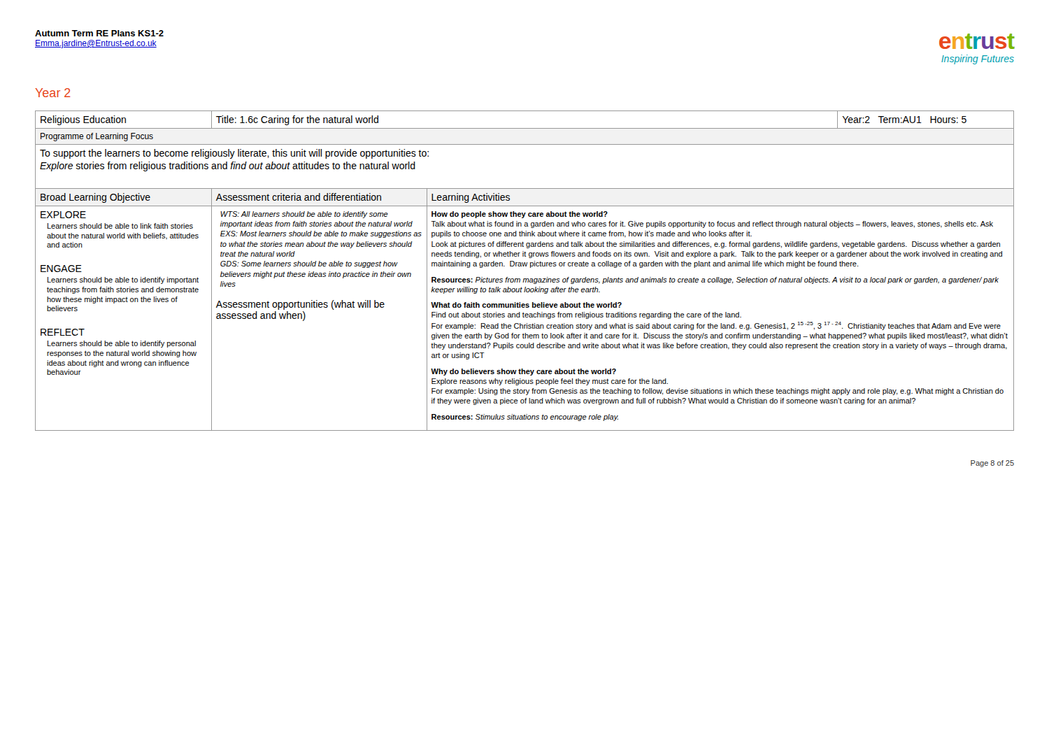Autumn Term RE Plans KS1-2
Emma.jardine@Entrust-ed.co.uk
entrust
Inspiring Futures
Year 2
| Religious Education | Title: 1.6c Caring for the natural world | Year:2 Term:AU1 Hours: 5 |
| Programme of Learning Focus |
| To support the learners to become religiously literate, this unit will provide opportunities to: Explore stories from religious traditions and find out about attitudes to the natural world |
| Broad Learning Objective | Assessment criteria and differentiation | Learning Activities |
| EXPLORE Learners should be able to link faith stories about the natural world with beliefs, attitudes and action ENGAGE Learners should be able to identify important teachings from faith stories and demonstrate how these might impact on the lives of believers REFLECT Learners should be able to identify personal responses to the natural world showing how ideas about right and wrong can influence behaviour | WTS: All learners should be able to identify some important ideas from faith stories about the natural world EXS: Most learners should be able to make suggestions as to what the stories mean about the way believers should treat the natural world GDS: Some learners should be able to suggest how believers might put these ideas into practice in their own lives Assessment opportunities (what will be assessed and when) | How do people show they care about the world? Talk about what is found in a garden and who cares for it. Give pupils opportunity to focus and reflect through natural objects – flowers, leaves, stones, shells etc. Ask pupils to choose one and think about where it came from, how it’s made and who looks after it. Look at pictures of different gardens and talk about the similarities and differences, e.g. formal gardens, wildlife gardens, vegetable gardens. Discuss whether a garden needs tending, or whether it grows flowers and foods on its own. Visit and explore a park. Talk to the park keeper or a gardener about the work involved in creating and maintaining a garden. Draw pictures or create a collage of a garden with the plant and animal life which might be found there. Resources: Pictures from magazines of gardens, plants and animals to create a collage, Selection of natural objects. A visit to a local park or garden, a gardener/ park keeper willing to talk about looking after the earth. What do faith communities believe about the world? Find out about stories and teachings from religious traditions regarding the care of the land. For example: Read the Christian creation story and what is said about caring for the land. e.g. Genesis1, 2 15 -25 , 3 17 - 24 . Christianity teaches that Adam and Eve were given the earth by God for them to look after it and care for it. Discuss the story/s and confirm understanding – what happened? what pupils liked most/least?, what didn’t they understand? Pupils could describe and write about what it was like before creation, they could also represent the creation story in a variety of ways – through drama, art or using ICT Why do believers show they care about the world? Explore reasons why religious people feel they must care for the land. For example: Using the story from Genesis as the teaching to follow, devise situations in which these teachings might apply and role play, e.g. What might a Christian do if they were given a piece of land which was overgrown and full of rubbish? What would a Christian do if someone wasn’t caring for an animal? Resources: Stimulus situations to encourage role play. |
Page 8 of 25